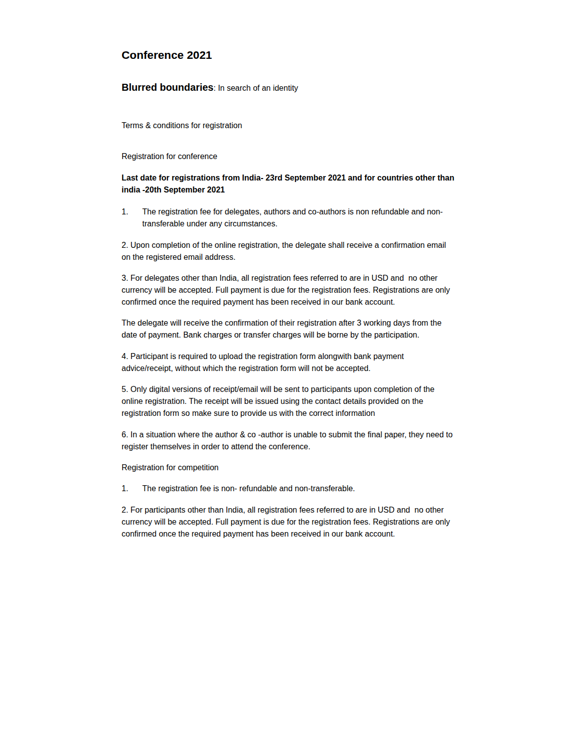Conference 2021
Blurred boundaries: In search of an identity
Terms & conditions for registration
Registration for conference
Last date for registrations from India- 23rd September 2021 and for countries other than india -20th September 2021
1. The registration fee for delegates, authors and co-authors is non refundable and non-transferable under any circumstances.
2. Upon completion of the online registration, the delegate shall receive a confirmation email on the registered email address.
3. For delegates other than India, all registration fees referred to are in USD and no other currency will be accepted. Full payment is due for the registration fees. Registrations are only confirmed once the required payment has been received in our bank account.
The delegate will receive the confirmation of their registration after 3 working days from the date of payment. Bank charges or transfer charges will be borne by the participation.
4. Participant is required to upload the registration form alongwith bank payment advice/receipt, without which the registration form will not be accepted.
5. Only digital versions of receipt/email will be sent to participants upon completion of the online registration. The receipt will be issued using the contact details provided on the registration form so make sure to provide us with the correct information
6. In a situation where the author & co -author is unable to submit the final paper, they need to register themselves in order to attend the conference.
Registration for competition
1. The registration fee is non- refundable and non-transferable.
2. For participants other than India, all registration fees referred to are in USD and no other currency will be accepted. Full payment is due for the registration fees. Registrations are only confirmed once the required payment has been received in our bank account.